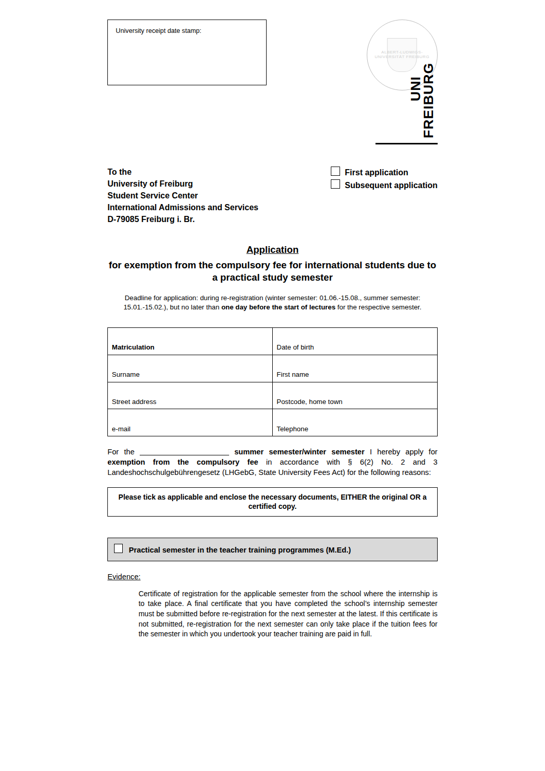University receipt date stamp:
ALBERT-LUDWIGS-UNIVERSITÄT FREIBURG
UNI FREIBURG
To the
University of Freiburg
Student Service Center
International Admissions and Services
D-79085 Freiburg i. Br.
First application
Subsequent application
Application
for exemption from the compulsory fee for international students due to a practical study semester
Deadline for application: during re-registration (winter semester: 01.06.-15.08., summer semester: 15.01.-15.02.), but no later than one day before the start of lectures for the respective semester.
| Matriculation | Date of birth |
| Surname | First name |
| Street address | Postcode, home town |
| e-mail | Telephone |
For the summer semester/winter semester I hereby apply for exemption from the compulsory fee in accordance with § 6(2) No. 2 and 3 Landeshochschulgebührengesetz (LHGebG, State University Fees Act) for the following reasons:
Please tick as applicable and enclose the necessary documents, EITHER the original OR a certified copy.
Practical semester in the teacher training programmes (M.Ed.)
Evidence:
Certificate of registration for the applicable semester from the school where the internship is to take place. A final certificate that you have completed the school’s internship semester must be submitted before re-registration for the next semester at the latest. If this certificate is not submitted, re-registration for the next semester can only take place if the tuition fees for the semester in which you undertook your teacher training are paid in full.